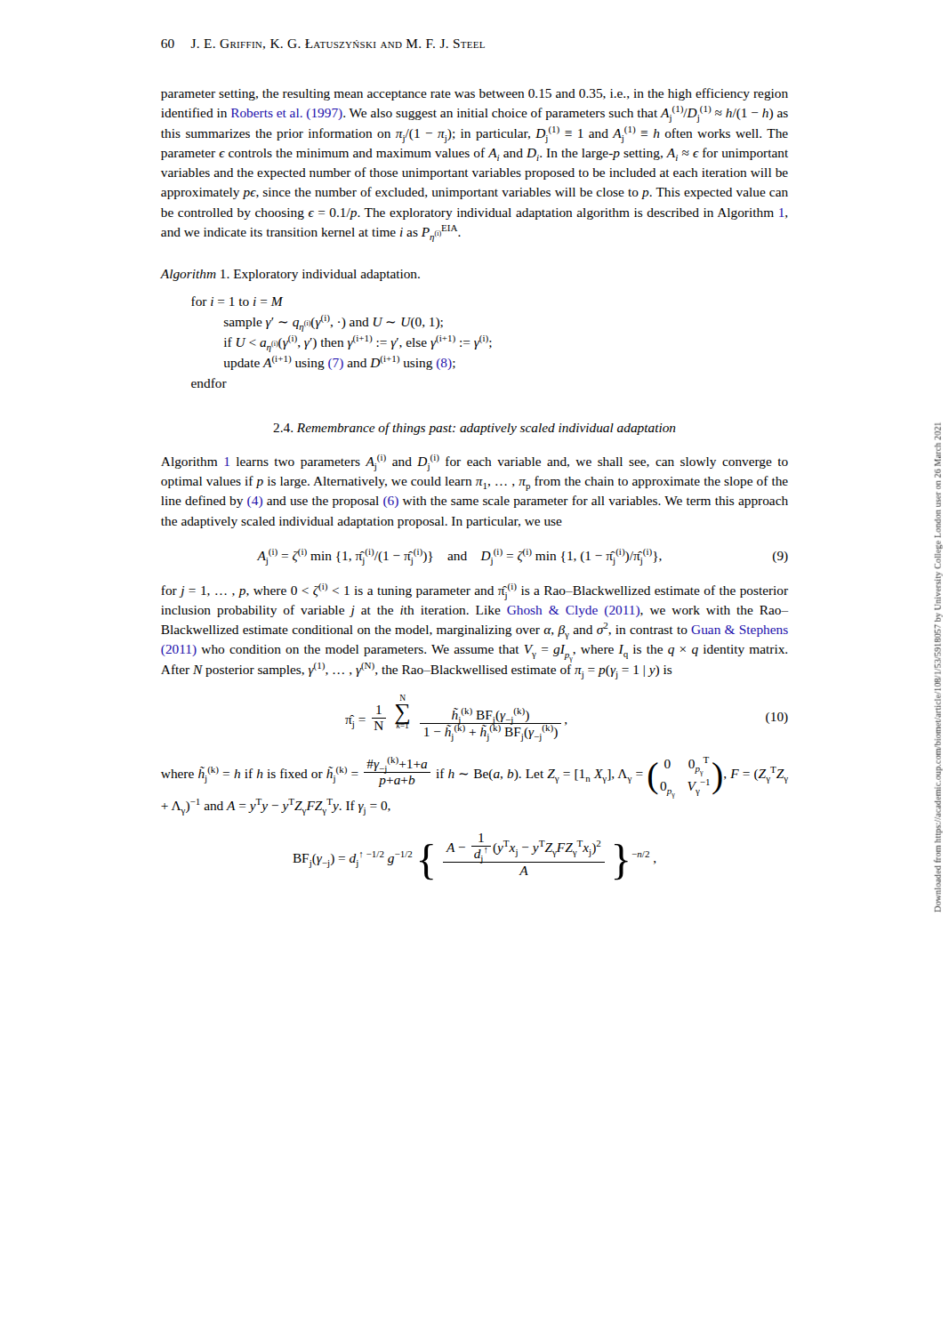Downloaded from https://academic.oup.com/biomet/article/108/1/53/5918057 by University College London user on 26 March 2021
60 J. E. Griffin, K. G. Łatuszyński and M. F. J. Steel
parameter setting, the resulting mean acceptance rate was between 0.15 and 0.35, i.e., in the high efficiency region identified in Roberts et al. (1997). We also suggest an initial choice of parameters such that Aj(1)/Dj(1) ≈ h/(1 − h) as this summarizes the prior information on πj/(1 − πj); in particular, Dj(1) ≡ 1 and Aj(1) ≡ h often works well. The parameter ϵ controls the minimum and maximum values of Ai and Di. In the large-p setting, Ai ≈ ϵ for unimportant variables and the expected number of those unimportant variables proposed to be included at each iteration will be approximately pϵ, since the number of excluded, unimportant variables will be close to p. This expected value can be controlled by choosing ϵ = 0.1/p. The exploratory individual adaptation algorithm is described in Algorithm 1, and we indicate its transition kernel at time i as Pη(i)EIA.
Algorithm 1. Exploratory individual adaptation.
for i = 1 to i = M
sample γ′ ∼ qη(i)(γ(i), ·) and U ∼ U(0, 1);
if U < aη(i)(γ(i), γ′) then γ(i+1) := γ′, else γ(i+1) := γ(i);
update A(i+1) using (7) and D(i+1) using (8);
endfor
2.4. Remembrance of things past: adaptively scaled individual adaptation
Algorithm 1 learns two parameters Aj(i) and Dj(i) for each variable and, we shall see, can slowly converge to optimal values if p is large. Alternatively, we could learn π1, … , πp from the chain to approximate the slope of the line defined by (4) and use the proposal (6) with the same scale parameter for all variables. We term this approach the adaptively scaled individual adaptation proposal. In particular, we use
Aj(i) = ζ(i) min {1, π̂j(i)/(1 − π̂j(i))} and Dj(i) = ζ(i) min {1, (1 − π̂j(i))/π̂j(i)},
(9)
for j = 1, … , p, where 0 < ζ(i) < 1 is a tuning parameter and π̂j(i) is a Rao–Blackwellized estimate of the posterior inclusion probability of variable j at the ith iteration. Like Ghosh & Clyde (2011), we work with the Rao–Blackwellized estimate conditional on the model, marginalizing over α, βγ and σ2, in contrast to Guan & Stephens (2011) who condition on the model parameters. We assume that Vγ = gIpγ, where Iq is the q × q identity matrix. After N posterior samples, γ(1), … , γ(N), the Rao–Blackwellised estimate of πj = p(γj = 1 | y) is
π̂j = 1 N N∑k=1 h̃j(k) BFj(γ−j(k)) 1 − h̃j(k) + h̃j(k) BFj(γ−j(k)) ,
(10)
where h̃j(k) = h if h is fixed or h̃j(k) = #γ−j(k)+1+a p+a+b if h ∼ Be(a, b). Let Zγ = [1n Xγ], Λγ = (00pγT 0pγ Vγ−1), F = (ZγTZγ + Λγ)−1 and A = yTy − yTZγFZγTy. If γj = 0,
BFj(γ−j) = dj↑ −1/2 g−1/2 { A − 1 dj↑(yTxj − yTZγFZγTxj)2 A }−n/2 ,